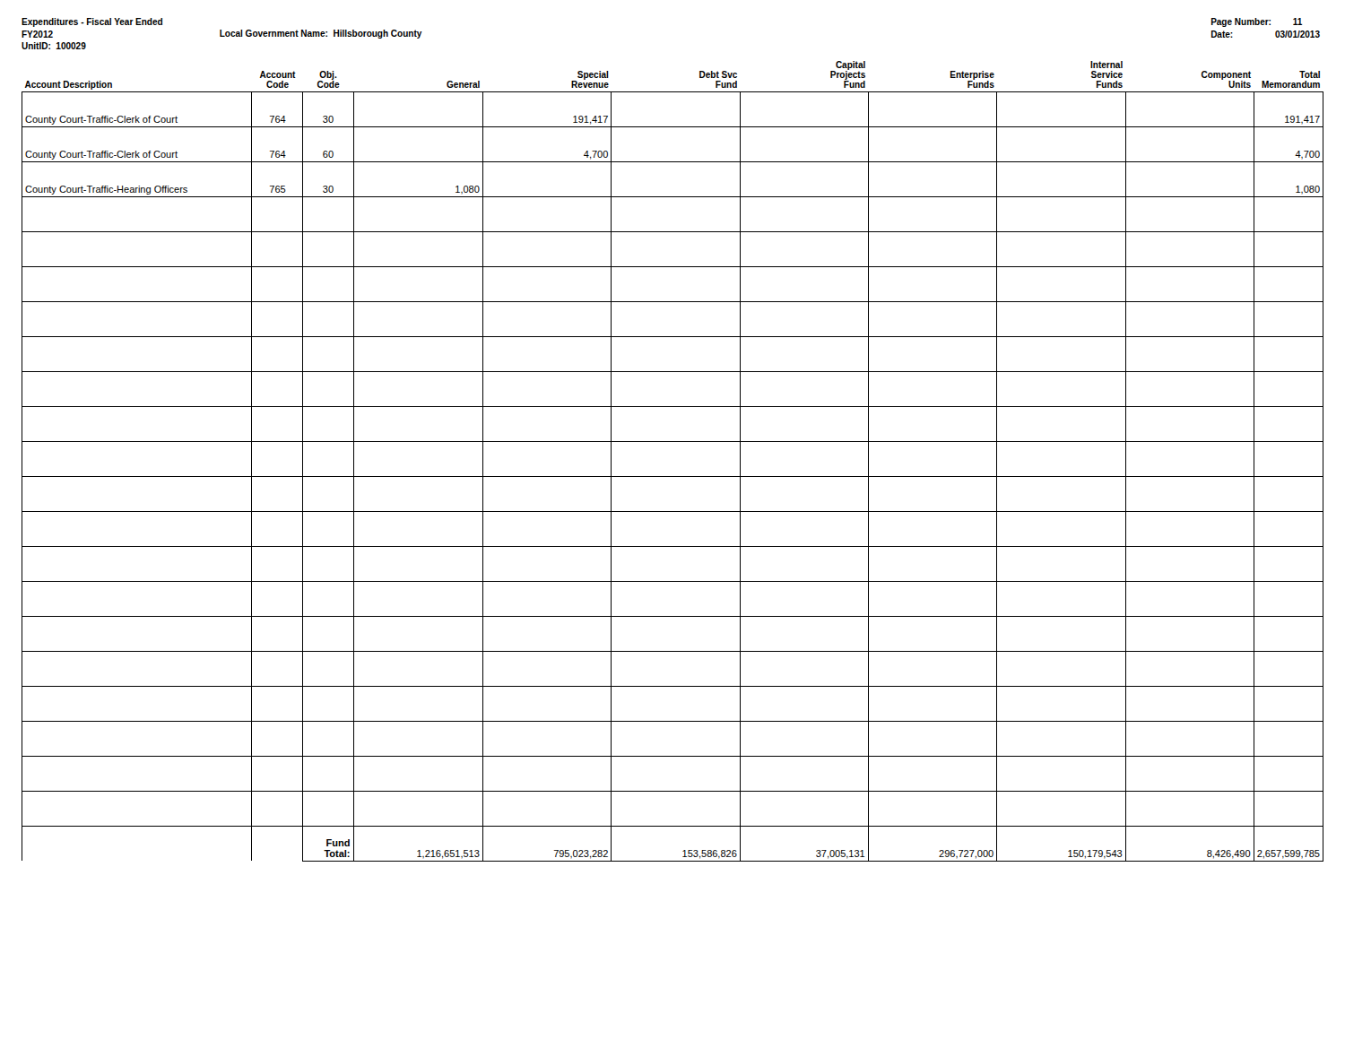Expenditures - Fiscal Year Ended
FY2012
UnitID: 100029
Local Government Name: Hillsborough County
| Page Number: | 11 |
| Date: | 03/01/2013 |
| Account Description | Account Code | Obj. Code | General | Special Revenue | Debt Svc Fund | Capital Projects Fund | Enterprise Funds | Internal Service Funds | Component Units | Total Memorandum |
| --- | --- | --- | --- | --- | --- | --- | --- | --- | --- | --- |
| County Court-Traffic-Clerk of Court | 764 | 30 | | 191,417 | | | | | | 191,417 |
| County Court-Traffic-Clerk of Court | 764 | 60 | | 4,700 | | | | | | 4,700 |
| County Court-Traffic-Hearing Officers | 765 | 30 | 1,080 | | | | | | | 1,080 |
| | | Fund Total: | 1,216,651,513 | 795,023,282 | 153,586,826 | 37,005,131 | 296,727,000 | 150,179,543 | 8,426,490 | 2,657,599,785 |